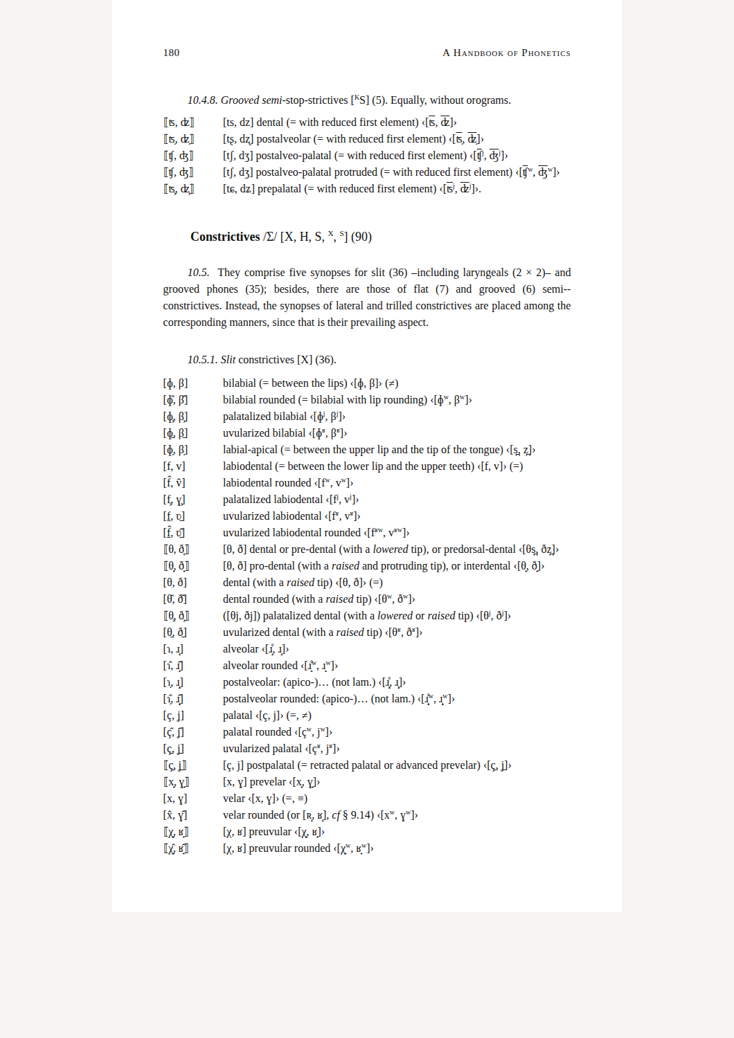180 A Handbook of Phonetics
10.4.8. Grooved semi-stop-strictives [KS] (5). Equally, without orograms.
⟦ʦ, ʣ⟧[ts, dz] dental (= with reduced first element) ‹[ʦ, ʣ]›
⟦ʦ̣, ʣ̣⟧[tʂ, dʐ] postalveolar (= with reduced first element) ‹[ʦ̣, ʣ̣]›
⟦ʧ, ʤ⟧[tʃ, dʒ] postalveo-palatal (= with reduced first element) ‹[ʧj, ʤj]›
⟦ʧ, ʤ⟧[tʃ, dʒ] postalveo-palatal protruded (= with reduced first element) ‹[ʧw, ʤw]›
⟦ʦ̧, ʣ̧⟧[tɕ, dʑ] prepalatal (= with reduced first element) ‹[ʦj, ʣj]›.
Constrictives /Σ/ [X, H, S, X, S] (90)
10.5. They comprise five synopses for slit (36) –including laryngeals (2 × 2)– and grooved phones (35); besides, there are those of flat (7) and grooved (6) semi-⁠-constrictives. Instead, the synopses of lateral and trilled constrictives are placed among the corresponding manners, since that is their prevailing aspect.
10.5.1. Slit constrictives [X] (36).
[ɸ, β] bilabial (= between the lips) ‹[ɸ, β]› (≠)
[ɸ̂, β̂] bilabial rounded (= bilabial with lip rounding) ‹[ɸw, βw]›
[ɸ̧, β̧] palatalized bilabial ‹[ɸj, βj]›
[ɸ̱, β̱] uvularized bilabial ‹[ɸʁ, βʁ]›
[ɸ̣, β̣] labial-apical (= between the upper lip and the tip of the tongue) ‹[s̪, z̪]›
[f, v] labiodental (= between the lower lip and the upper teeth) ‹[f, v]› (=)
[f̂, v̂] labiodental rounded ‹[fw, vw]›
[f̧, ɣ̧] palatalized labiodental ‹[fj, vj]›
[f̱, ʋ̱] uvularized labiodental ‹[fʁ, vʁ]›
[f̱̂, ʋ̱̂] uvularized labiodental rounded ‹[fʁw, vʁw]›
⟦θ, ð̞⟧[θ, ð] dental or pre-dental (with a lowered tip), or predorsal-dental ‹[θs̪, ðz̪]›
⟦θ̟, ð̟⟧[θ, ð] pro-dental (with a raised and protruding tip), or interdental ‹[θ̟, ð̟]›
[θ, ð] dental (with a raised tip) ‹[θ, ð]› (=)
[θ̂, ð̂] dental rounded (with a raised tip) ‹[θw, ðw]›
⟦θ̧, ð̧⟧([θj, ðj]) palatalized dental (with a lowered or raised tip) ‹[θj, ðj]›
[θ̱, ð̱] uvularized dental (with a raised tip) ‹[θʁ, ðʁ]›
[ɿ, ɹ̝] alveolar ‹[ɹ̝̊, ɹ̝]›
[ɿ̂, ɹ̝̂] alveolar rounded ‹[ɹ̝̊w, ɹ̝w]›
[ɿ̣, ɹ̝̣] postalveolar: (apico-)… (not lam.) ‹[ɹ̝̣̊, ɹ̝̣]›
[ɿ̣̂, ɹ̝̣̂] postalveolar rounded: (apico-)… (not lam.) ‹[ɹ̝̣̊w, ɹ̝̣w]›
[ç, ʝ] palatal ‹[ç, j]› (=, ≠)
[ç̂, ʝ̂] palatal rounded ‹[çw, jw]›
[ç̱, ʝ̱] uvularized palatal ‹[çʁ, jʁ]›
⟦ç̠, ʝ̠⟧[ç, j] postpalatal (= retracted palatal or advanced prevelar) ‹[ç̠, ʝ̠]›
⟦x̟, ɣ̟⟧[x, ɣ] prevelar ‹[x̟, ɣ̟]›
[x, ɣ] velar ‹[x, ɣ]› (=, ≡)
[x̂, ɣ̂] velar rounded (or [ʀ̝, ʁ̝], cf § 9.14) ‹[xw, ɣw]›
⟦χ̟, ʁ̟⟧[χ, ʁ] preuvular ‹[χ̟, ʁ̟]›
⟦χ̟̂, ʁ̟̂⟧[χ, ʁ] preuvular rounded ‹[χ̟w, ʁ̟w]›